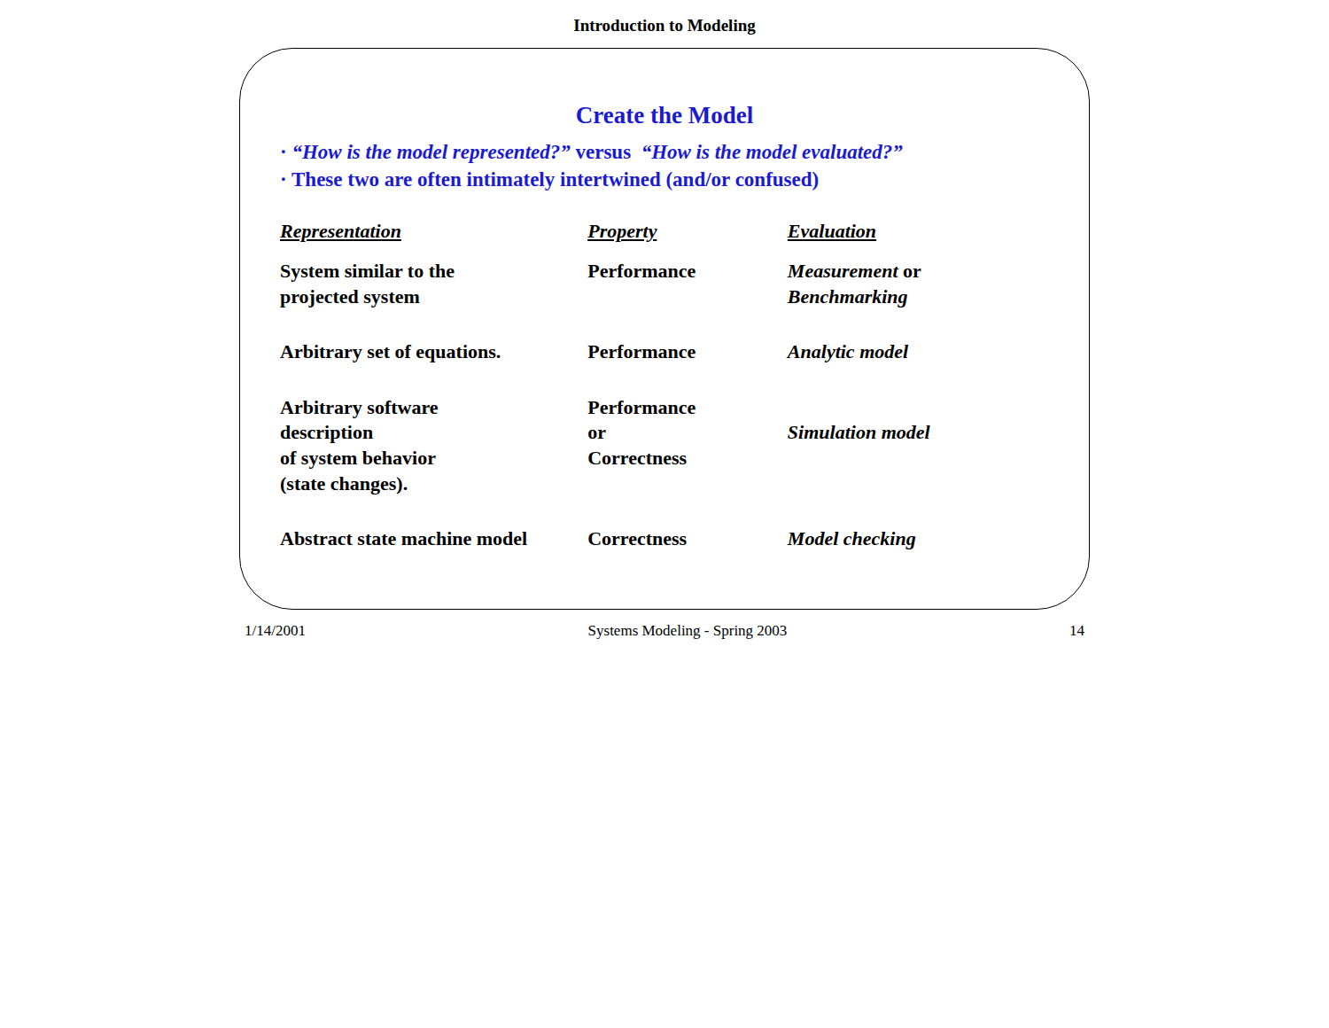Introduction to Modeling
Create the Model
· “How is the model represented?” versus “How is the model evaluated?”
· These two are often intimately intertwined (and/or confused)
| Representation | Property | Evaluation |
| --- | --- | --- |
| System similar to the projected system | Performance | Measurement or Benchmarking |
| Arbitrary set of equations. | Performance | Analytic model |
| Arbitrary software description of system behavior (state changes). | Performance or Correctness | Simulation model |
| Abstract state machine model | Correctness | Model checking |
1/14/2001
Systems Modeling - Spring 2003
14